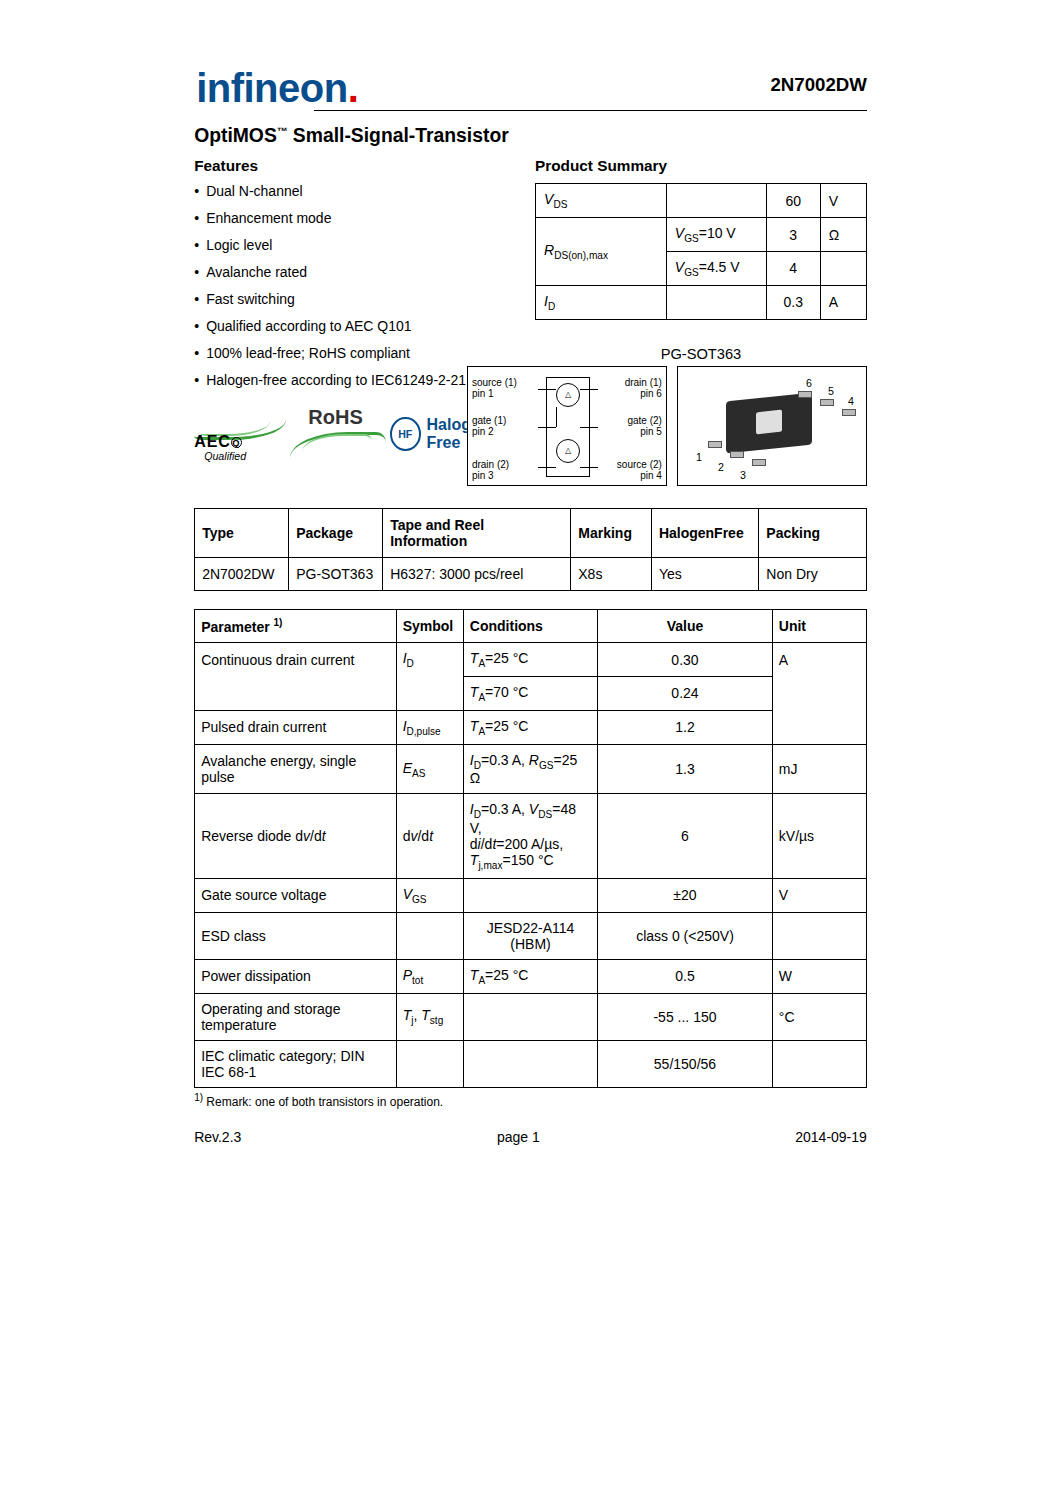infineon.
2N7002DW
OptiMOS™ Small-Signal-Transistor
Features
Dual N-channel
Enhancement mode
Logic level
Avalanche rated
Fast switching
Qualified according to AEC Q101
100% lead-free; RoHS compliant
Halogen-free according to IEC61249-2-21
AECQ
Qualified
RoHS
HF
Halogen-Free
Product Summary
| V DS | | 60 | V |
| R DS(on),max | V GS =10 V | 3 | Ω |
| V GS =4.5 V | 4 | |
| I D | | 0.3 | A |
PG-SOT363
source (1)
pin 1
gate (1)
pin 2
drain (2)
pin 3
drain (1)
pin 6
gate (2)
pin 5
source (2)
pin 4
△
△
6
5
4
1
2
3
| Type | Package | Tape and Reel Information | Marking | HalogenFree | Packing |
| --- | --- | --- | --- | --- | --- |
| 2N7002DW | PG-SOT363 | H6327: 3000 pcs/reel | X8s | Yes | Non Dry |
| Parameter 1) | Symbol | Conditions | Value | Unit |
| --- | --- | --- | --- | --- |
| Continuous drain current | I D | T A =25 °C | 0.30 | A |
| | | T A =70 °C | 0.24 | |
| Pulsed drain current | I D,pulse | T A =25 °C | 1.2 | |
| Avalanche energy, single pulse | E AS | I D =0.3 A, R GS =25 Ω | 1.3 | mJ |
| Reverse diode d v /d t | d v /d t | I D =0.3 A, V DS =48 V, d i /d t =200 A/µs, T j,max =150 °C | 6 | kV/µs |
| Gate source voltage | V GS | | ±20 | V |
| ESD class | | JESD22-A114 (HBM) | class 0 (<250V) | |
| Power dissipation | P tot | T A =25 °C | 0.5 | W |
| Operating and storage temperature | T j , T stg | | -55 ... 150 | °C |
| IEC climatic category; DIN IEC 68-1 | | | 55/150/56 | |
1) Remark: one of both transistors in operation.
Rev.2.3
page 1
2014-09-19